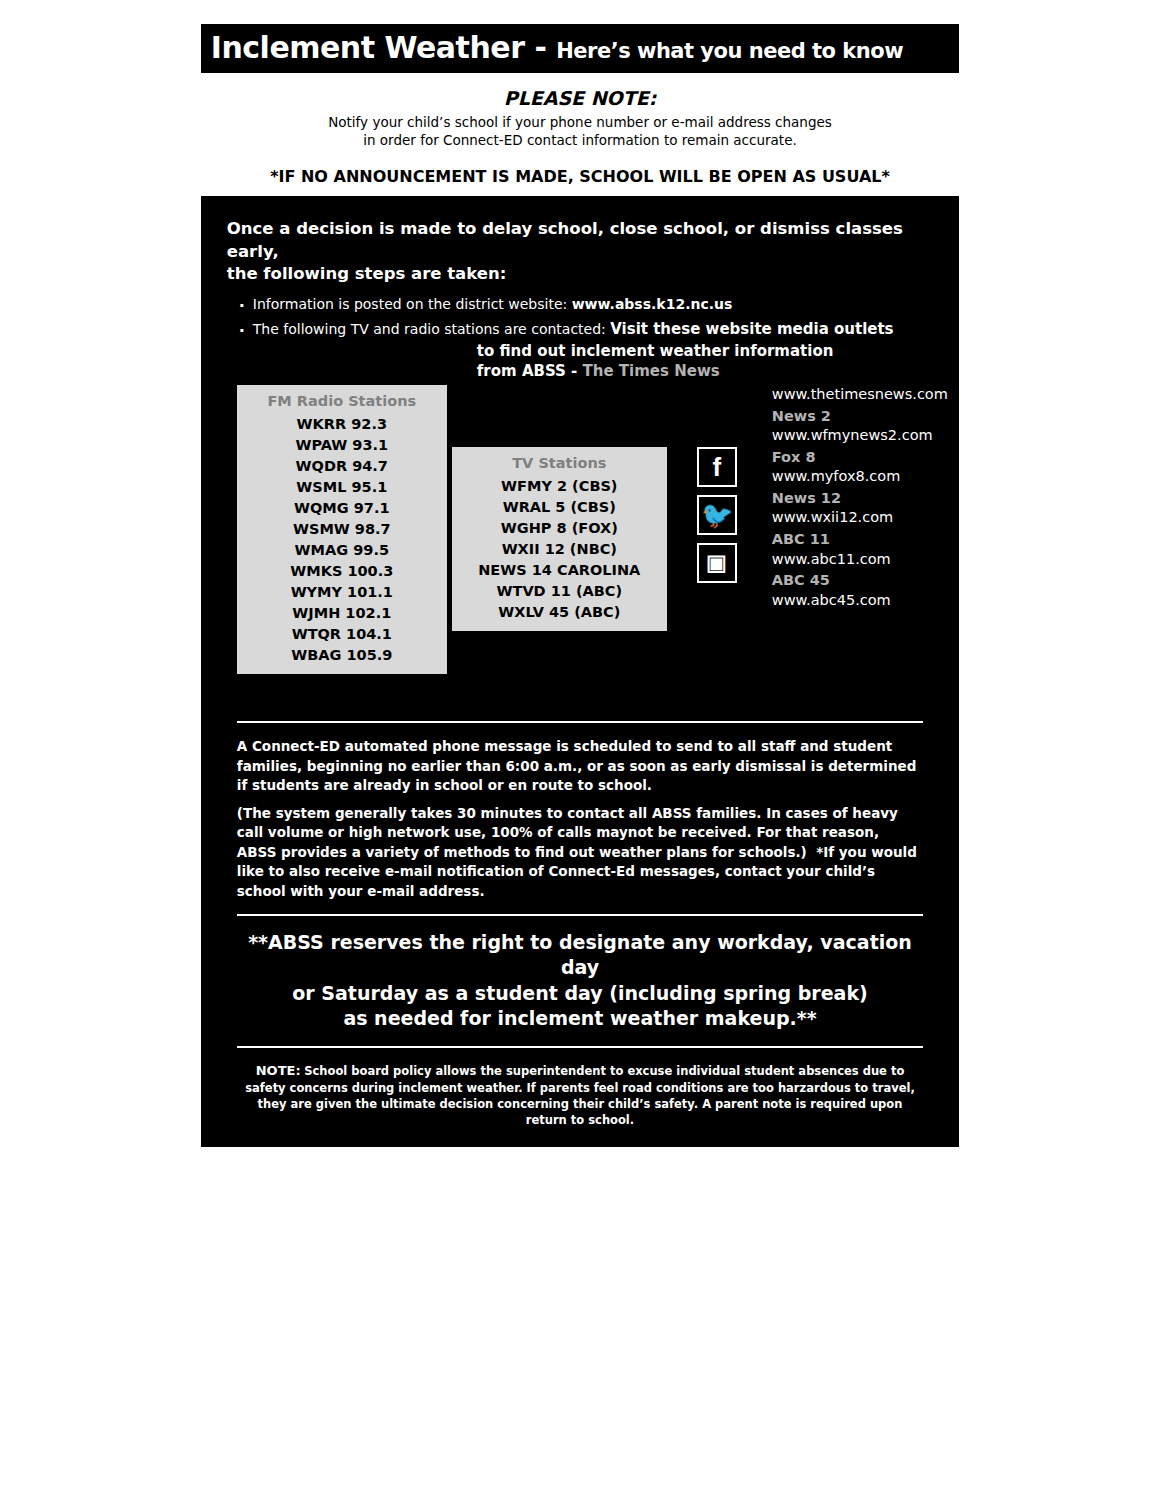Inclement Weather - Here’s what you need to know
PLEASE NOTE:
Notify your child’s school if your phone number or e-mail address changes
in order for Connect-ED contact information to remain accurate.
*IF NO ANNOUNCEMENT IS MADE, SCHOOL WILL BE OPEN AS USUAL*
Once a decision is made to delay school, close school, or dismiss classes early,
the following steps are taken:
Information is posted on the district website: www.abss.k12.nc.us
The following TV and radio stations are contacted: Visit these website media outlets
to find out inclement weather information
from ABSS - The Times News
FM Radio Stations
WKRR 92.3
WPAW 93.1
WQDR 94.7
WSML 95.1
WQMG 97.1
WSMW 98.7
WMAG 99.5
WMKS 100.3
WYMY 101.1
WJMH 102.1
WTQR 104.1
WBAG 105.9
TV Stations
WFMY 2 (CBS)
WRAL 5 (CBS)
WGHP 8 (FOX)
WXII 12 (NBC)
NEWS 14 CAROLINA
WTVD 11 (ABC)
WXLV 45 (ABC)
f
🐦
▣
www.thetimesnews.com
News 2
www.wfmynews2.com
Fox 8
www.myfox8.com
News 12
www.wxii12.com
ABC 11
www.abc11.com
ABC 45
www.abc45.com
A Connect-ED automated phone message is scheduled to send to all staff and student families, beginning no earlier than 6:00 a.m., or as soon as early dismissal is determined if students are already in school or en route to school.
(The system generally takes 30 minutes to contact all ABSS families. In cases of heavy call volume or high network use, 100% of calls maynot be received. For that reason, ABSS provides a variety of methods to find out weather plans for schools.) *If you would like to also receive e-mail notification of Connect-Ed messages, contact your child’s school with your e-mail address.
**ABSS reserves the right to designate any workday, vacation day
or Saturday as a student day (including spring break)
as needed for inclement weather makeup.**
NOTE: School board policy allows the superintendent to excuse individual student absences due to safety concerns during inclement weather. If parents feel road conditions are too harzardous to travel, they are given the ultimate decision concerning their child’s safety. A parent note is required upon return to school.